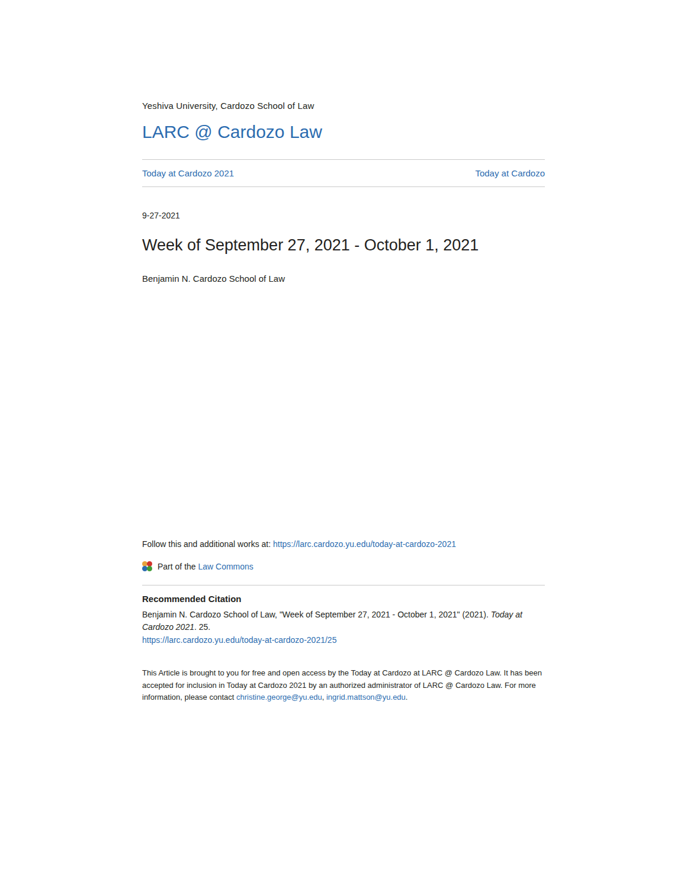Yeshiva University, Cardozo School of Law
LARC @ Cardozo Law
Today at Cardozo 2021 Today at Cardozo
9-27-2021
Week of September 27, 2021 - October 1, 2021
Benjamin N. Cardozo School of Law
Follow this and additional works at: https://larc.cardozo.yu.edu/today-at-cardozo-2021
Part of the Law Commons
Recommended Citation
Benjamin N. Cardozo School of Law, "Week of September 27, 2021 - October 1, 2021" (2021). Today at Cardozo 2021. 25.
https://larc.cardozo.yu.edu/today-at-cardozo-2021/25
This Article is brought to you for free and open access by the Today at Cardozo at LARC @ Cardozo Law. It has been accepted for inclusion in Today at Cardozo 2021 by an authorized administrator of LARC @ Cardozo Law. For more information, please contact christine.george@yu.edu, ingrid.mattson@yu.edu.